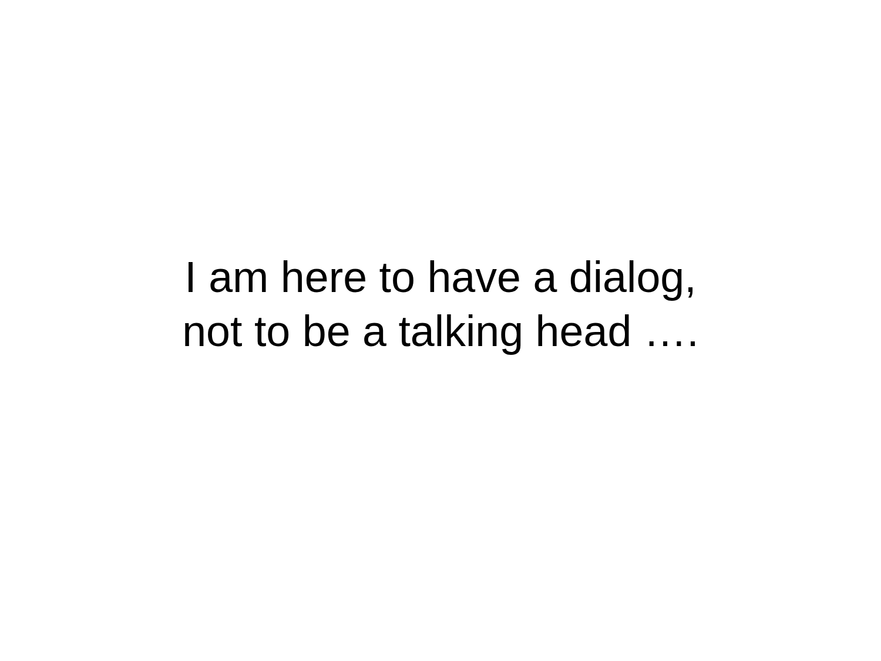I am here to have a dialog, not to be a talking head ….